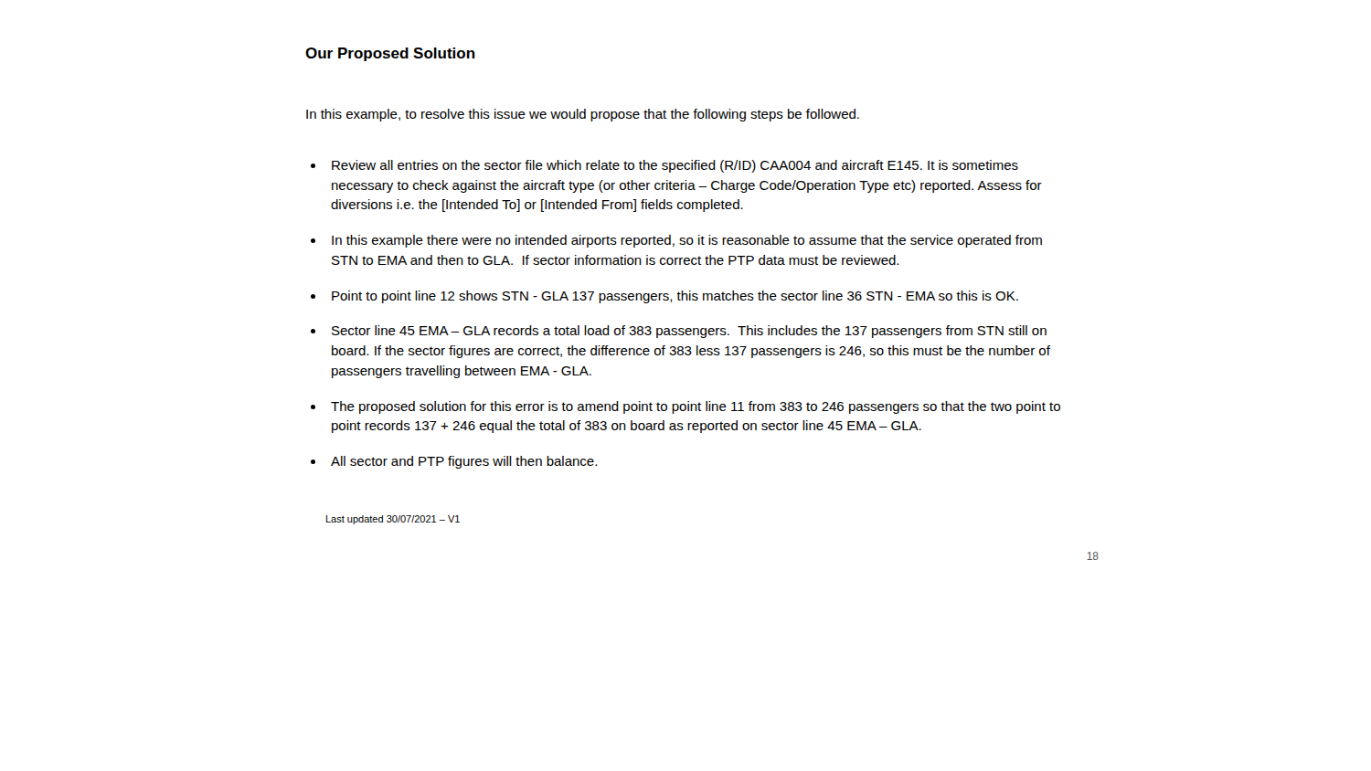Our Proposed Solution
In this example, to resolve this issue we would propose that the following steps be followed.
Review all entries on the sector file which relate to the specified (R/ID) CAA004 and aircraft E145. It is sometimes necessary to check against the aircraft type (or other criteria – Charge Code/Operation Type etc) reported. Assess for diversions i.e. the [Intended To] or [Intended From] fields completed.
In this example there were no intended airports reported, so it is reasonable to assume that the service operated from STN to EMA and then to GLA. If sector information is correct the PTP data must be reviewed.
Point to point line 12 shows STN - GLA 137 passengers, this matches the sector line 36 STN - EMA so this is OK.
Sector line 45 EMA – GLA records a total load of 383 passengers. This includes the 137 passengers from STN still on board. If the sector figures are correct, the difference of 383 less 137 passengers is 246, so this must be the number of passengers travelling between EMA - GLA.
The proposed solution for this error is to amend point to point line 11 from 383 to 246 passengers so that the two point to point records 137 + 246 equal the total of 383 on board as reported on sector line 45 EMA – GLA.
All sector and PTP figures will then balance.
Last updated 30/07/2021 – V1
18